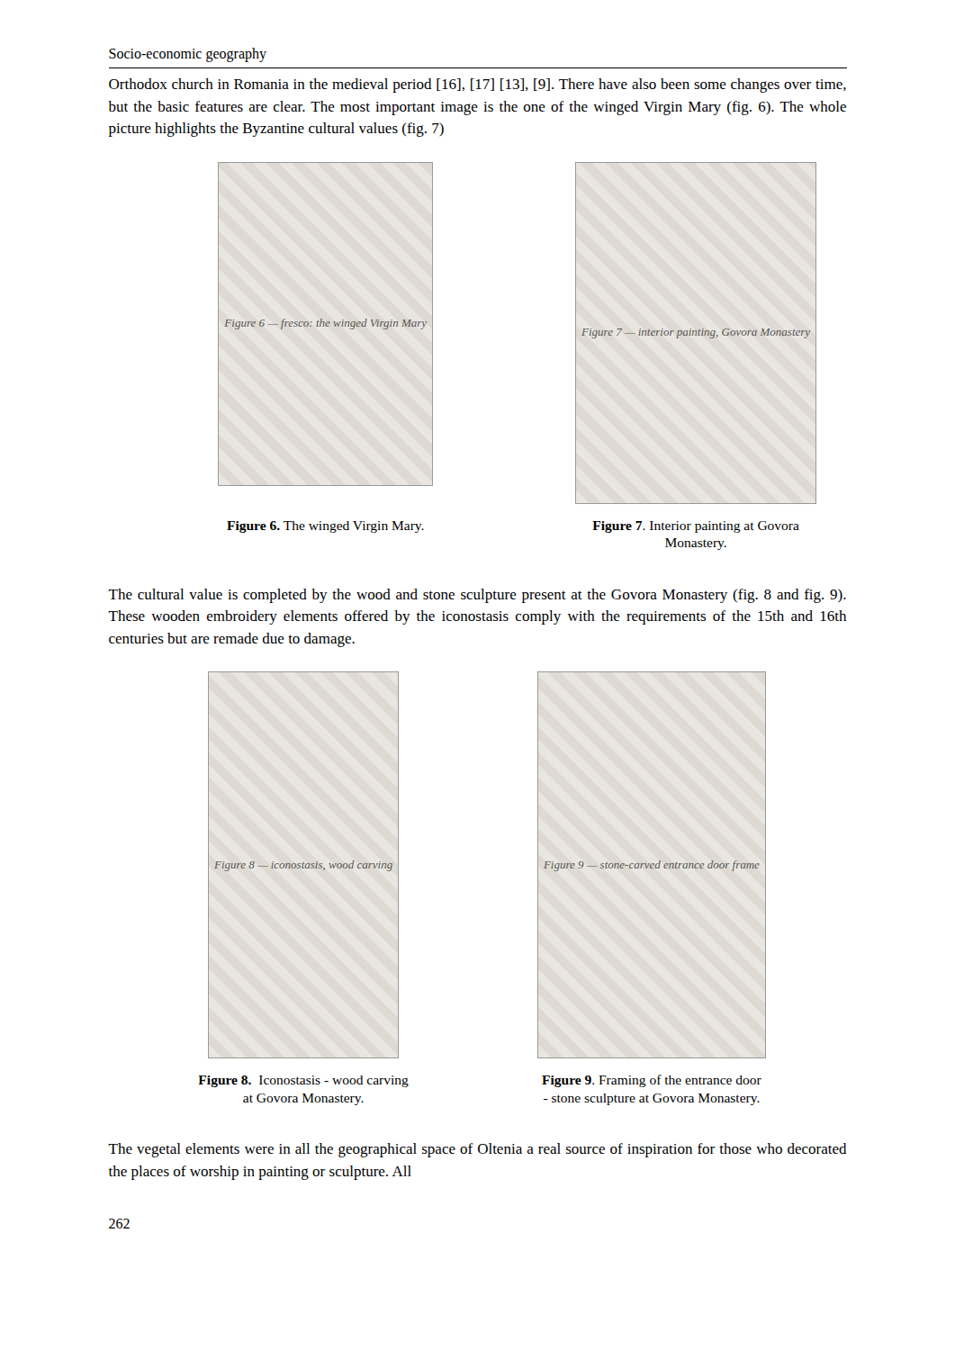Socio-economic geography
Orthodox church in Romania in the medieval period [16], [17] [13], [9]. There have also been some changes over time, but the basic features are clear. The most important image is the one of the winged Virgin Mary (fig. 6). The whole picture highlights the Byzantine cultural values (fig. 7)
Figure 6 — fresco: the winged Virgin Mary
Figure 7 — interior painting, Govora Monastery
Figure 6. The winged Virgin Mary.
Figure 7. Interior painting at Govora
Monastery.
The cultural value is completed by the wood and stone sculpture present at the Govora Monastery (fig. 8 and fig. 9). These wooden embroidery elements offered by the iconostasis comply with the requirements of the 15th and 16th centuries but are remade due to damage.
Figure 8 — iconostasis, wood carving
Figure 9 — stone-carved entrance door frame
Figure 8. Iconostasis - wood carving
at Govora Monastery.
Figure 9. Framing of the entrance door
- stone sculpture at Govora Monastery.
The vegetal elements were in all the geographical space of Oltenia a real source of inspiration for those who decorated the places of worship in painting or sculpture. All
262